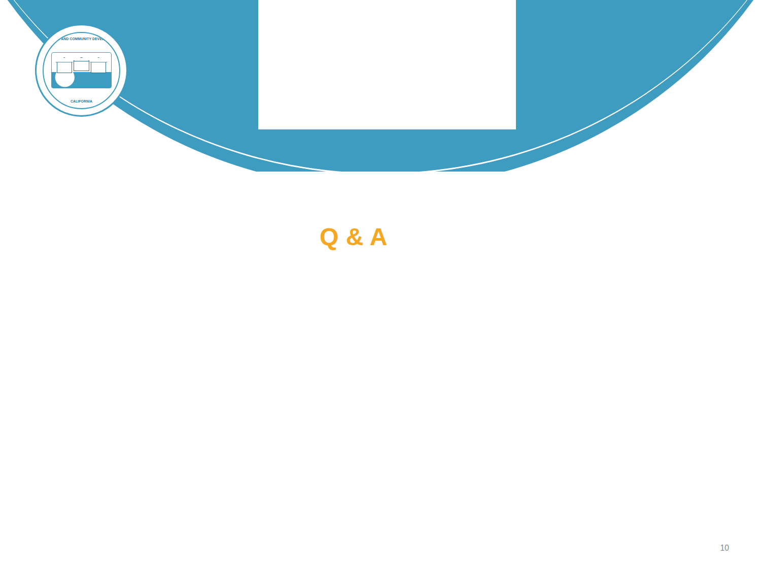Housing and Community Development
California
Q & A
10